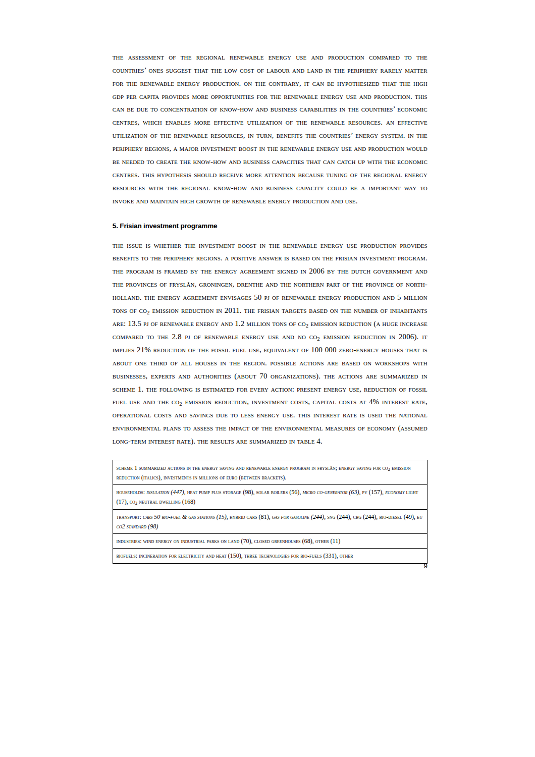The assessment of the regional renewable energy use and production compared to the countries’ ones suggest that the low cost of labour and land in the periphery rarely matter for the renewable energy production. On the contrary, it can be hypothesized that the high GDP per capita provides more opportunities for the renewable energy use and production. This can be due to concentration of know-how and business capabilities in the countries’ economic centres, which enables more effective utilization of the renewable resources. An effective utilization of the renewable resources, in turn, benefits the countries’ energy system. In the periphery regions, a major investment boost in the renewable energy use and production would be needed to create the know-how and business capacities that can catch up with the economic centres. This hypothesis should receive more attention because tuning of the regional energy resources with the regional know-how and business capacity could be a important way to invoke and maintain high growth of renewable energy production and use.
5. Frisian investment programme
The issue is whether the investment boost in the renewable energy use production provides benefits to the periphery regions. A positive answer is based on the Frisian investment program. The program is framed by the Energy Agreement signed in 2006 by the Dutch Government and the provinces of Fryslân, Groningen, Drenthe and the northern part of the province of North-Holland. The Energy Agreement envisages 50 PJ of renewable energy production and 5 million tons of CO2 emission reduction in 2011. The Frisian targets based on the number of inhabitants are: 13.5 PJ of renewable energy and 1.2 million tons of CO2 emission reduction (a huge increase compared to the 2.8 PJ of renewable energy use and no CO2 emission reduction in 2006). It implies 21% reduction of the fossil fuel use, equivalent of 100 000 zero-energy houses that is about one third of all houses in the region. Possible actions are based on workshops with businesses, experts and authorities (about 70 organizations). The actions are summarized in Scheme 1. The following is estimated for every action: present energy use, reduction of fossil fuel use and the CO2 emission reduction, investment costs, capital costs at 4% interest rate, operational costs and savings due to less energy use. This interest rate is used the national environmental plans to assess the impact of the environmental measures of economy (assumed long-term interest rate). The results are summarized in Table 4.
| Scheme 1 Summarized actions in the energy saving and renewable energy program in Fryslân; energy saving for CO 2 emission reduction (italics), investments in millions of euro (between brackets). |
| Households: Insulation (447), Heat pump plus storage (98), Solar boilers (56), Micro co-generator (63), PV (157), Economy light (17), CO 2 neutral dwelling (168) |
| Transport: Cars 50 bio-fuel & gas stations (15), Hybrid cars (81), Gas for gasoline (244), SNG (244), CBG (244), Bio-diesel (49), EU CO2 standard (98) |
| Industries: wind energy on industrial parks on land (70), Closed greenhouses (68), Other (11) |
| Biofuels: incineration for electricity and heat (150), three technologies for bio-fuels (331), Other |
9